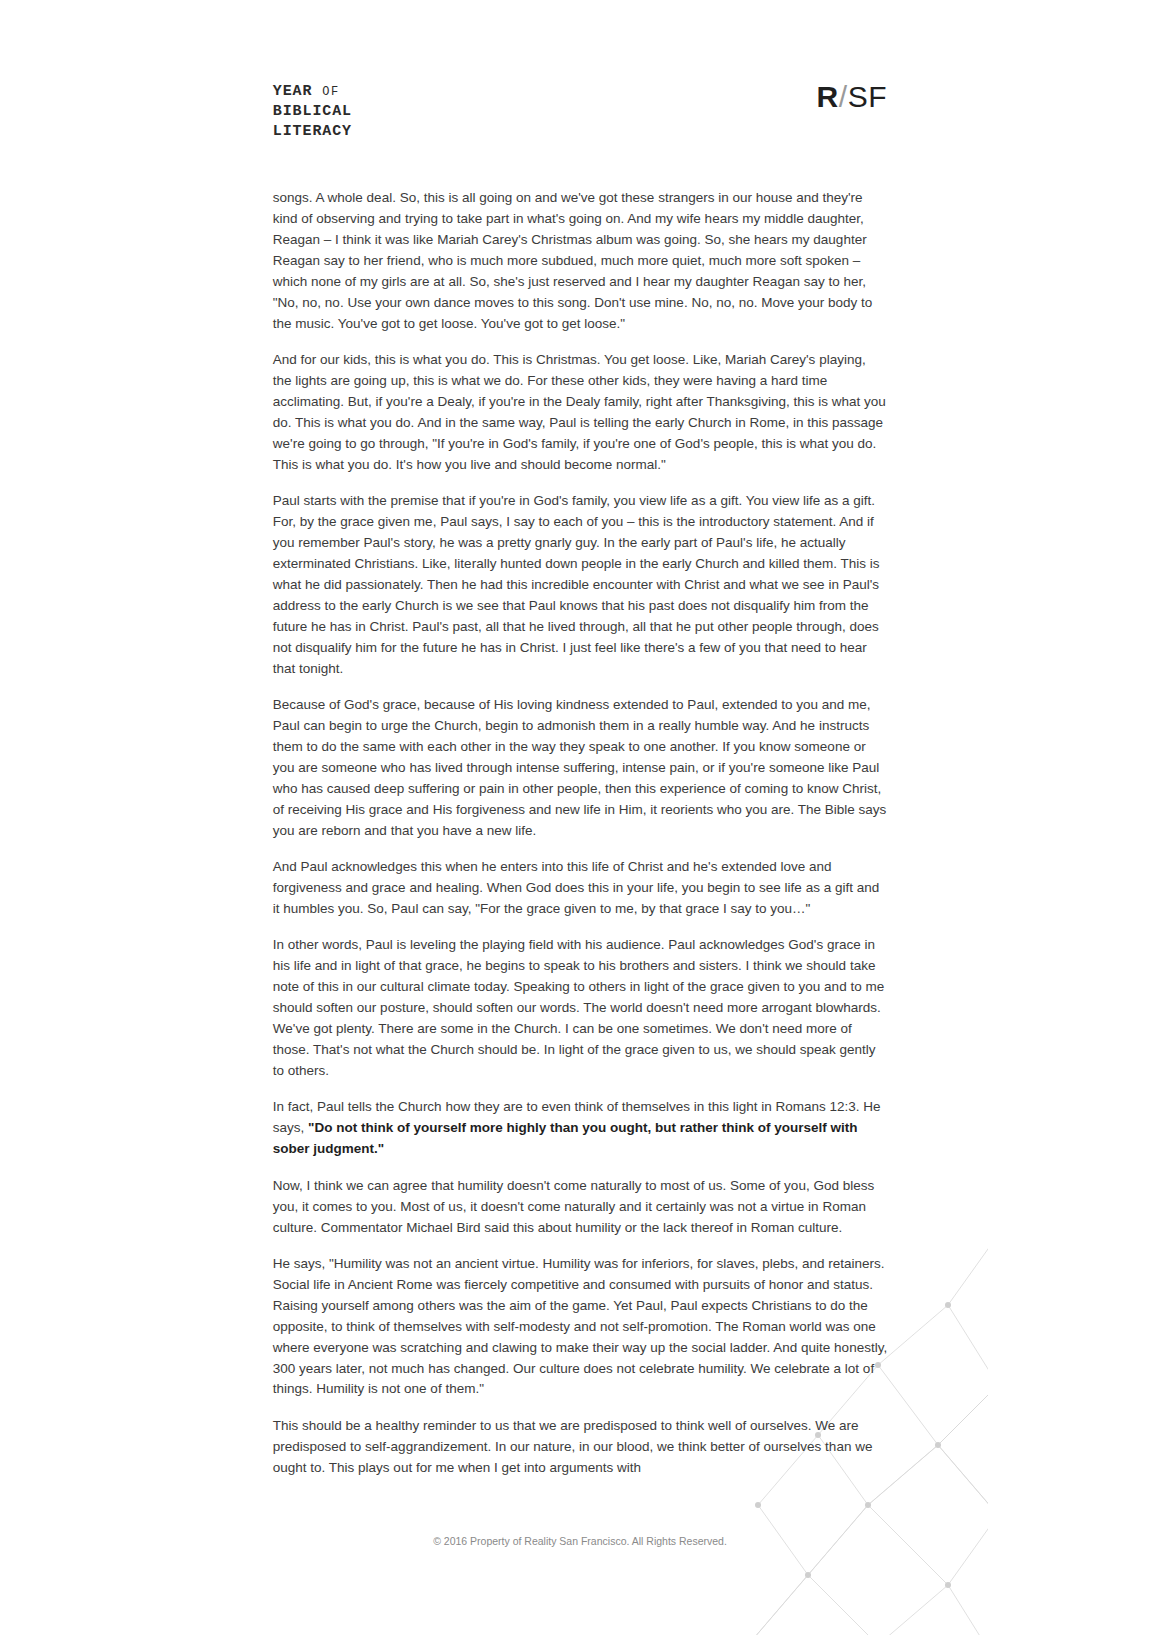Year of
Biblical
Literacy
R/SF
songs. A whole deal. So, this is all going on and we've got these strangers in our house and they're kind of observing and trying to take part in what's going on. And my wife hears my middle daughter, Reagan – I think it was like Mariah Carey's Christmas album was going. So, she hears my daughter Reagan say to her friend, who is much more subdued, much more quiet, much more soft spoken – which none of my girls are at all. So, she's just reserved and I hear my daughter Reagan say to her, "No, no, no. Use your own dance moves to this song. Don't use mine. No, no, no. Move your body to the music. You've got to get loose. You've got to get loose."
And for our kids, this is what you do. This is Christmas. You get loose. Like, Mariah Carey's playing, the lights are going up, this is what we do. For these other kids, they were having a hard time acclimating. But, if you're a Dealy, if you're in the Dealy family, right after Thanksgiving, this is what you do. This is what you do. And in the same way, Paul is telling the early Church in Rome, in this passage we're going to go through, "If you're in God's family, if you're one of God's people, this is what you do. This is what you do. It's how you live and should become normal."
Paul starts with the premise that if you're in God's family, you view life as a gift. You view life as a gift. For, by the grace given me, Paul says, I say to each of you – this is the introductory statement. And if you remember Paul's story, he was a pretty gnarly guy. In the early part of Paul's life, he actually exterminated Christians. Like, literally hunted down people in the early Church and killed them. This is what he did passionately. Then he had this incredible encounter with Christ and what we see in Paul's address to the early Church is we see that Paul knows that his past does not disqualify him from the future he has in Christ. Paul's past, all that he lived through, all that he put other people through, does not disqualify him for the future he has in Christ. I just feel like there's a few of you that need to hear that tonight.
Because of God's grace, because of His loving kindness extended to Paul, extended to you and me, Paul can begin to urge the Church, begin to admonish them in a really humble way. And he instructs them to do the same with each other in the way they speak to one another. If you know someone or you are someone who has lived through intense suffering, intense pain, or if you're someone like Paul who has caused deep suffering or pain in other people, then this experience of coming to know Christ, of receiving His grace and His forgiveness and new life in Him, it reorients who you are. The Bible says you are reborn and that you have a new life.
And Paul acknowledges this when he enters into this life of Christ and he's extended love and forgiveness and grace and healing. When God does this in your life, you begin to see life as a gift and it humbles you. So, Paul can say, "For the grace given to me, by that grace I say to you…"
In other words, Paul is leveling the playing field with his audience. Paul acknowledges God's grace in his life and in light of that grace, he begins to speak to his brothers and sisters. I think we should take note of this in our cultural climate today. Speaking to others in light of the grace given to you and to me should soften our posture, should soften our words. The world doesn't need more arrogant blowhards. We've got plenty. There are some in the Church. I can be one sometimes. We don't need more of those. That's not what the Church should be. In light of the grace given to us, we should speak gently to others.
In fact, Paul tells the Church how they are to even think of themselves in this light in Romans 12:3. He says, "Do not think of yourself more highly than you ought, but rather think of yourself with sober judgment."
Now, I think we can agree that humility doesn't come naturally to most of us. Some of you, God bless you, it comes to you. Most of us, it doesn't come naturally and it certainly was not a virtue in Roman culture. Commentator Michael Bird said this about humility or the lack thereof in Roman culture.
He says, "Humility was not an ancient virtue. Humility was for inferiors, for slaves, plebs, and retainers. Social life in Ancient Rome was fiercely competitive and consumed with pursuits of honor and status. Raising yourself among others was the aim of the game. Yet Paul, Paul expects Christians to do the opposite, to think of themselves with self-modesty and not self-promotion. The Roman world was one where everyone was scratching and clawing to make their way up the social ladder. And quite honestly, 300 years later, not much has changed. Our culture does not celebrate humility. We celebrate a lot of things. Humility is not one of them."
This should be a healthy reminder to us that we are predisposed to think well of ourselves. We are predisposed to self-aggrandizement. In our nature, in our blood, we think better of ourselves than we ought to. This plays out for me when I get into arguments with
© 2016 Property of Reality San Francisco. All Rights Reserved.